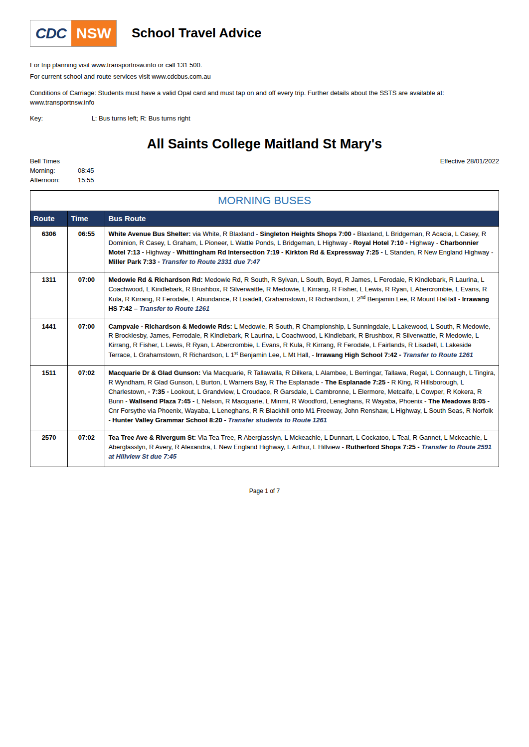CDC
NSW
School Travel Advice
For trip planning visit www.transportnsw.info or call 131 500.
For current school and route services visit www.cdcbus.com.au
Conditions of Carriage: Students must have a valid Opal card and must tap on and off every trip. Further details about the SSTS are available at: www.transportnsw.info
Key: L: Bus turns left; R: Bus turns right
All Saints College Maitland St Mary's
| Bell Times | |
| Morning: | 08:45 |
| Afternoon: | 15:55 |
Effective 28/01/2022
MORNING BUSES
| Route | Time | Bus Route |
| --- | --- | --- |
| 6306 | 06:55 | White Avenue Bus Shelter: via White, R Blaxland - Singleton Heights Shops 7:00 - Blaxland, L Bridgeman, R Acacia, L Casey, R Dominion, R Casey, L Graham, L Pioneer, L Wattle Ponds, L Bridgeman, L Highway - Royal Hotel 7:10 - Highway - Charbonnier Motel 7:13 - Highway - Whittingham Rd Intersection 7:19 - Kirkton Rd & Expressway 7:25 - L Standen, R New England Highway - Miller Park 7:33 - Transfer to Route 2331 due 7:47 |
| 1311 | 07:00 | Medowie Rd & Richardson Rd: Medowie Rd, R South, R Sylvan, L South, Boyd, R James, L Ferodale, R Kindlebark, R Laurina, L Coachwood, L Kindlebark, R Brushbox, R Silverwattle, R Medowie, L Kirrang, R Fisher, L Lewis, R Ryan, L Abercrombie, L Evans, R Kula, R Kirrang, R Ferodale, L Abundance, R Lisadell, Grahamstown, R Richardson, L 2 nd Benjamin Lee, R Mount HaHall - Irrawang HS 7:42 – Transfer to Route 1261 |
| 1441 | 07:00 | Campvale - Richardson & Medowie Rds: L Medowie, R South, R Championship, L Sunningdale, L Lakewood, L South, R Medowie, R Brocklesby, James, Ferrodale, R Kindlebark, R Laurina, L Coachwood, L Kindlebark, R Brushbox, R Silverwattle, R Medowie, L Kirrang, R Fisher, L Lewis, R Ryan, L Abercrombie, L Evans, R Kula, R Kirrang, R Ferodale, L Fairlands, R Lisadell, L Lakeside Terrace, L Grahamstown, R Richardson, L 1 st Benjamin Lee, L Mt Hall, - Irrawang High School 7:42 - Transfer to Route 1261 |
| 1511 | 07:02 | Macquarie Dr & Glad Gunson: Via Macquarie, R Tallawalla, R Dilkera, L Alambee, L Berringar, Tallawa, Regal, L Connaugh, L Tingira, R Wyndham, R Glad Gunson, L Burton, L Warners Bay, R The Esplanade - The Esplanade 7:25 - R King, R Hillsborough, L Charlestown, - 7:35 - Lookout, L Grandview, L Croudace, R Garsdale, L Cambronne, L Elermore, Metcalfe, L Cowper, R Kokera, R Bunn - Wallsend Plaza 7:45 - L Nelson, R Macquarie, L Minmi, R Woodford, Leneghans, R Wayaba, Phoenix - The Meadows 8:05 - Cnr Forsythe via Phoenix, Wayaba, L Leneghans, R R Blackhill onto M1 Freeway, John Renshaw, L Highway, L South Seas, R Norfolk - Hunter Valley Grammar School 8:20 - Transfer students to Route 1261 |
| 2570 | 07:02 | Tea Tree Ave & Rivergum St: Via Tea Tree, R Aberglasslyn, L Mckeachie, L Dunnart, L Cockatoo, L Teal, R Gannet, L Mckeachie, L Aberglasslyn, R Avery, R Alexandra, L New England Highway, L Arthur, L Hillview - Rutherford Shops 7:25 - Transfer to Route 2591 at Hillview St due 7:45 |
Page 1 of 7